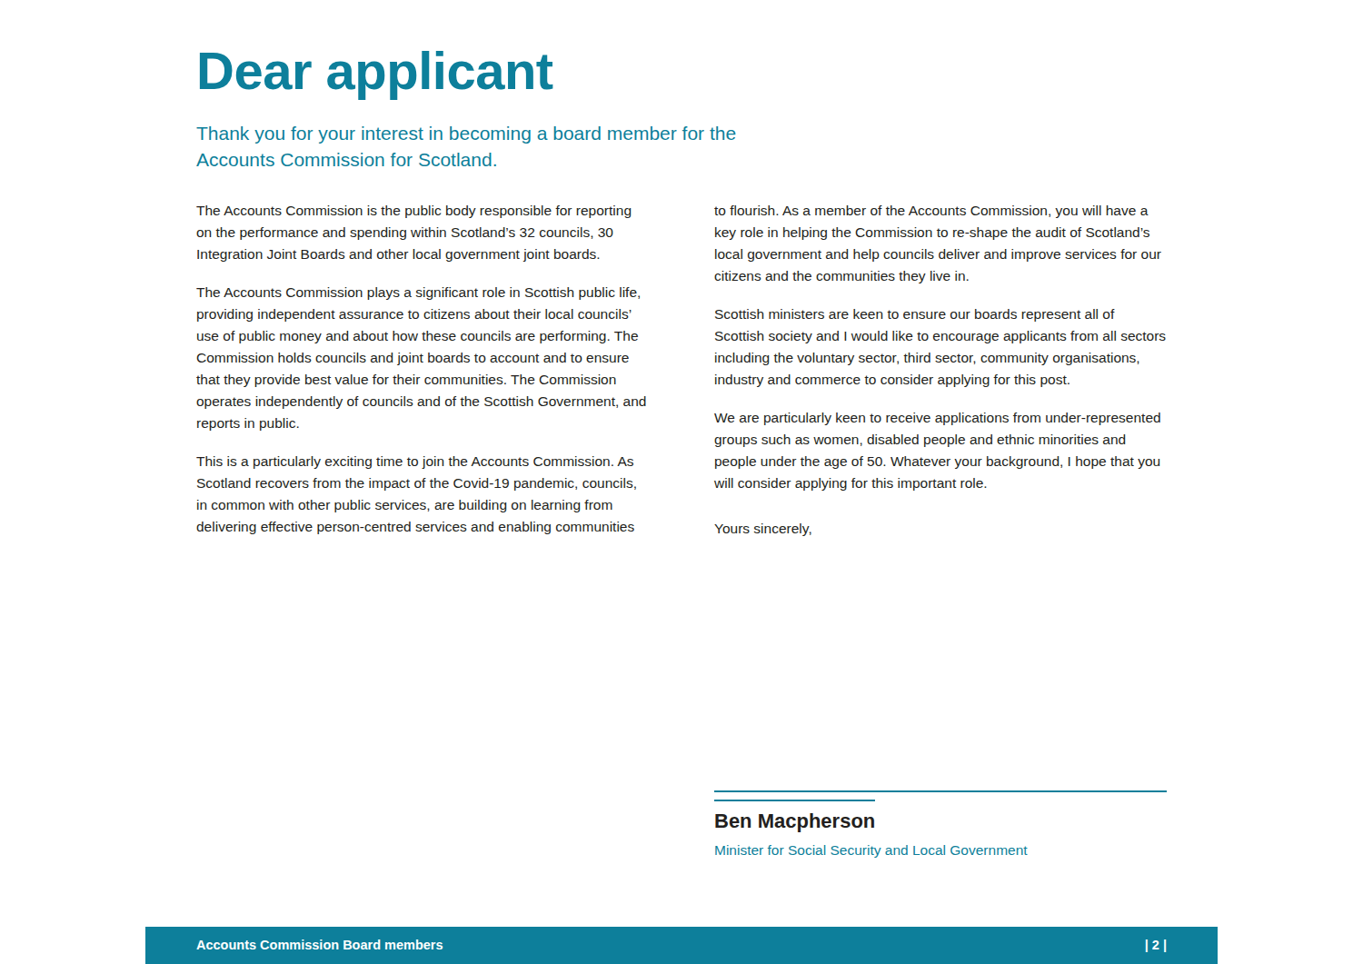Dear applicant
Thank you for your interest in becoming a board member for the Accounts Commission for Scotland.
The Accounts Commission is the public body responsible for reporting on the performance and spending within Scotland’s 32 councils, 30 Integration Joint Boards and other local government joint boards.
The Accounts Commission plays a significant role in Scottish public life, providing independent assurance to citizens about their local councils’ use of public money and about how these councils are performing. The Commission holds councils and joint boards to account and to ensure that they provide best value for their communities. The Commission operates independently of councils and of the Scottish Government, and reports in public.
This is a particularly exciting time to join the Accounts Commission. As Scotland recovers from the impact of the Covid-19 pandemic, councils, in common with other public services, are building on learning from delivering effective person-centred services and enabling communities
to flourish. As a member of the Accounts Commission, you will have a key role in helping the Commission to re-shape the audit of Scotland’s local government and help councils deliver and improve services for our citizens and the communities they live in.
Scottish ministers are keen to ensure our boards represent all of Scottish society and I would like to encourage applicants from all sectors including the voluntary sector, third sector, community organisations, industry and commerce to consider applying for this post.
We are particularly keen to receive applications from under-represented groups such as women, disabled people and ethnic minorities and people under the age of 50. Whatever your background, I hope that you will consider applying for this important role.
Yours sincerely,
Ben Macpherson
Minister for Social Security and Local Government
Accounts Commission Board members | 2 |